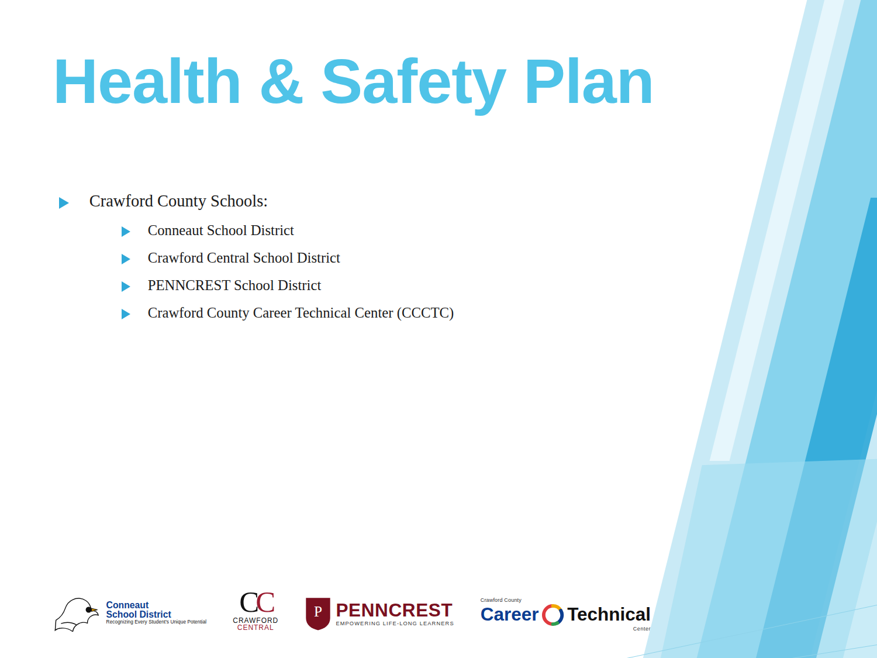Health & Safety Plan
Crawford County Schools:
Conneaut School District
Crawford Central School District
PENNCREST School District
Crawford County Career Technical Center (CCCTC)
Conneaut
School District
Recognizing Every Student's Unique Potential
CC
CRAWFORD
CENTRAL
P
PENNCREST
EMPOWERING LIFE-LONG LEARNERS
Crawford County
Career Technical
Center